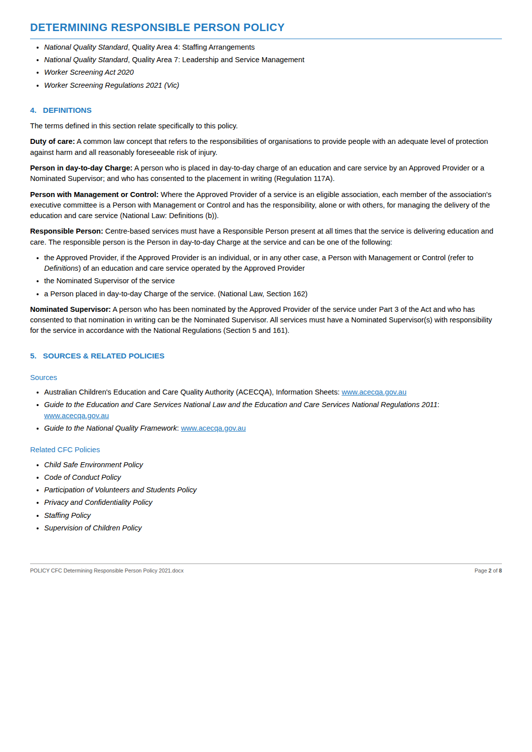DETERMINING RESPONSIBLE PERSON POLICY
National Quality Standard, Quality Area 4: Staffing Arrangements
National Quality Standard, Quality Area 7: Leadership and Service Management
Worker Screening Act 2020
Worker Screening Regulations 2021 (Vic)
4. DEFINITIONS
The terms defined in this section relate specifically to this policy.
Duty of care: A common law concept that refers to the responsibilities of organisations to provide people with an adequate level of protection against harm and all reasonably foreseeable risk of injury.
Person in day-to-day Charge: A person who is placed in day-to-day charge of an education and care service by an Approved Provider or a Nominated Supervisor; and who has consented to the placement in writing (Regulation 117A).
Person with Management or Control: Where the Approved Provider of a service is an eligible association, each member of the association's executive committee is a Person with Management or Control and has the responsibility, alone or with others, for managing the delivery of the education and care service (National Law: Definitions (b)).
Responsible Person: Centre-based services must have a Responsible Person present at all times that the service is delivering education and care. The responsible person is the Person in day-to-day Charge at the service and can be one of the following:
the Approved Provider, if the Approved Provider is an individual, or in any other case, a Person with Management or Control (refer to Definitions) of an education and care service operated by the Approved Provider
the Nominated Supervisor of the service
a Person placed in day-to-day Charge of the service. (National Law, Section 162)
Nominated Supervisor: A person who has been nominated by the Approved Provider of the service under Part 3 of the Act and who has consented to that nomination in writing can be the Nominated Supervisor. All services must have a Nominated Supervisor(s) with responsibility for the service in accordance with the National Regulations (Section 5 and 161).
5. SOURCES & RELATED POLICIES
Sources
Australian Children's Education and Care Quality Authority (ACECQA), Information Sheets: www.acecqa.gov.au
Guide to the Education and Care Services National Law and the Education and Care Services National Regulations 2011: www.acecqa.gov.au
Guide to the National Quality Framework: www.acecqa.gov.au
Related CFC Policies
Child Safe Environment Policy
Code of Conduct Policy
Participation of Volunteers and Students Policy
Privacy and Confidentiality Policy
Staffing Policy
Supervision of Children Policy
POLICY CFC Determining Responsible Person Policy 2021.docx Page 2 of 8